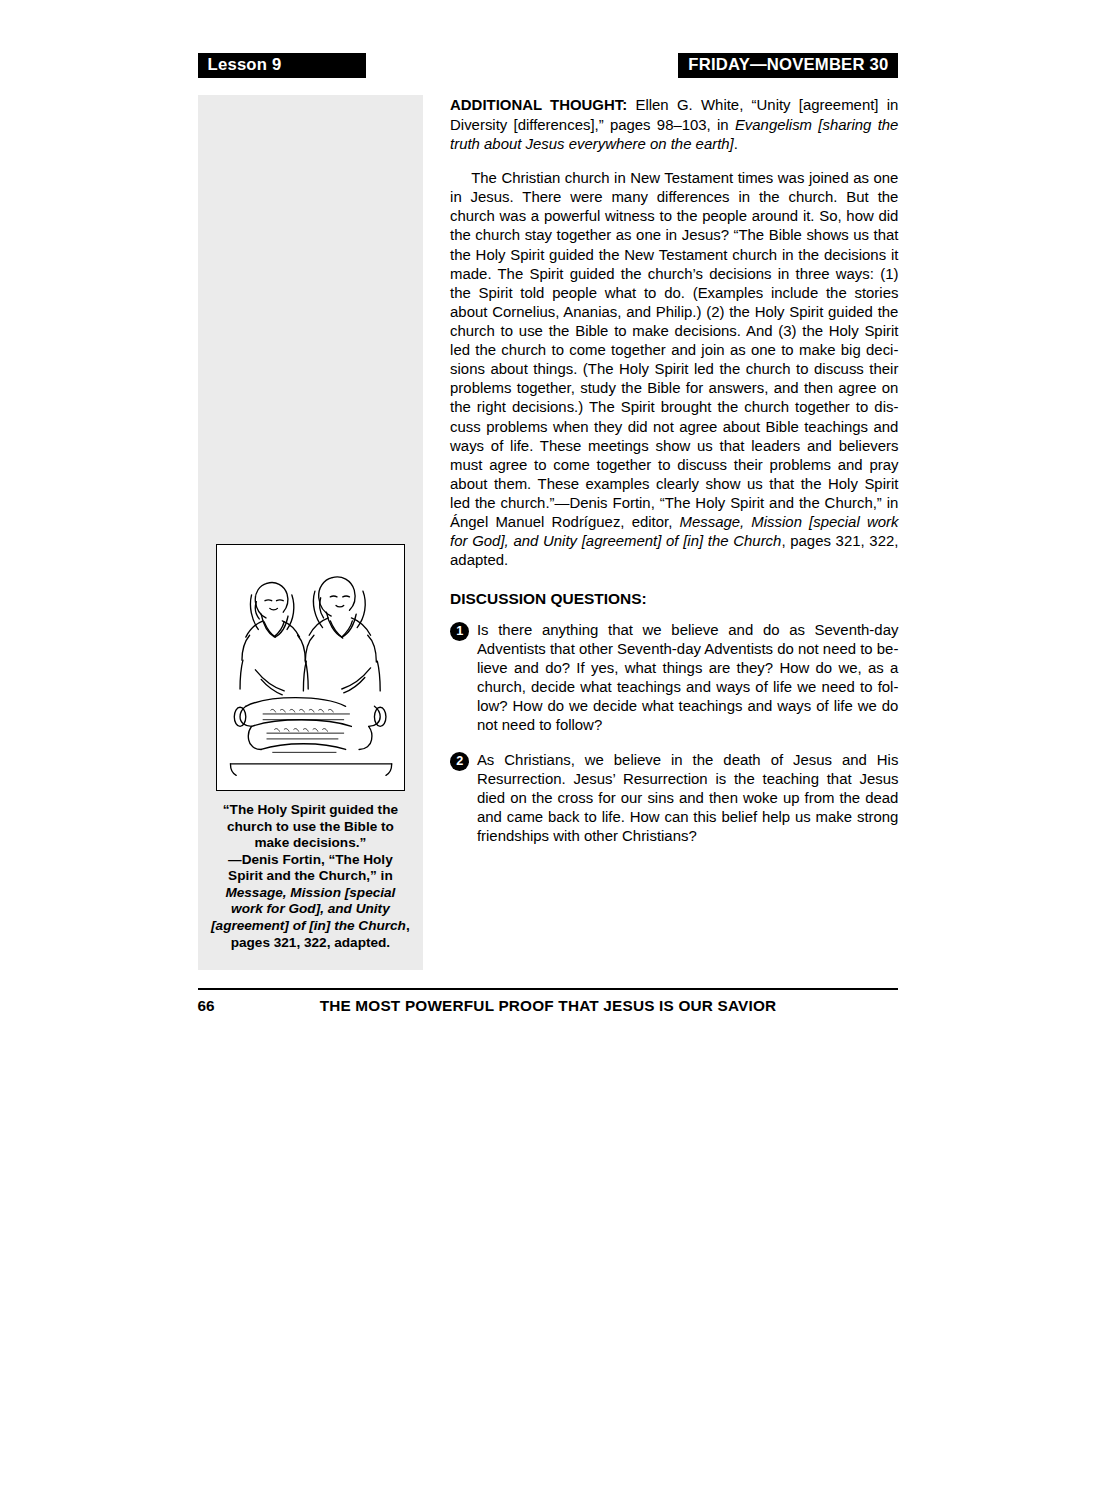Lesson 9
FRIDAY—NOVEMBER 30
“The Holy Spirit guided the church to use the Bible to make decisions.”
—Denis Fortin, “The Holy Spirit and the Church,” in Message, Mission [special work for God], and Unity [agreement] of [in] the Church, pages 321, 322, adapted.
ADDITIONAL THOUGHT: Ellen G. White, “Unity [agreement] in Diversity [differences],” pages 98–103, in Evangelism [sharing the truth about Jesus everywhere on the earth].
The Christian church in New Testament times was joined as one in Jesus. There were many differences in the church. But the church was a powerful witness to the people around it. So, how did the church stay together as one in Jesus? “The Bible shows us that the Holy Spirit guided the New Testament church in the decisions it made. The Spirit guided the church’s decisions in three ways: (1) the Spirit told people what to do. (Examples include the stories about Cornelius, Ananias, and Philip.) (2) the Holy Spirit guided the church to use the Bible to make decisions. And (3) the Holy Spirit led the church to come together and join as one to make big decisions about things. (The Holy Spirit led the church to discuss their problems together, study the Bible for answers, and then agree on the right decisions.) The Spirit brought the church together to discuss problems when they did not agree about Bible teachings and ways of life. These meetings show us that leaders and believers must agree to come together to discuss their problems and pray about them. These examples clearly show us that the Holy Spirit led the church.”—Denis Fortin, “The Holy Spirit and the Church,” in Ángel Manuel Rodríguez, editor, Message, Mission [special work for God], and Unity [agreement] of [in] the Church, pages 321, 322, adapted.
DISCUSSION QUESTIONS:
1
Is there anything that we believe and do as Seventh-day Adventists that other Seventh-day Adventists do not need to believe and do? If yes, what things are they? How do we, as a church, decide what teachings and ways of life we need to follow? How do we decide what teachings and ways of life we do not need to follow?
2
As Christians, we believe in the death of Jesus and His Resurrection. Jesus’ Resurrection is the teaching that Jesus died on the cross for our sins and then woke up from the dead and came back to life. How can this belief help us make strong friendships with other Christians?
66
THE MOST POWERFUL PROOF THAT JESUS IS OUR SAVIOR